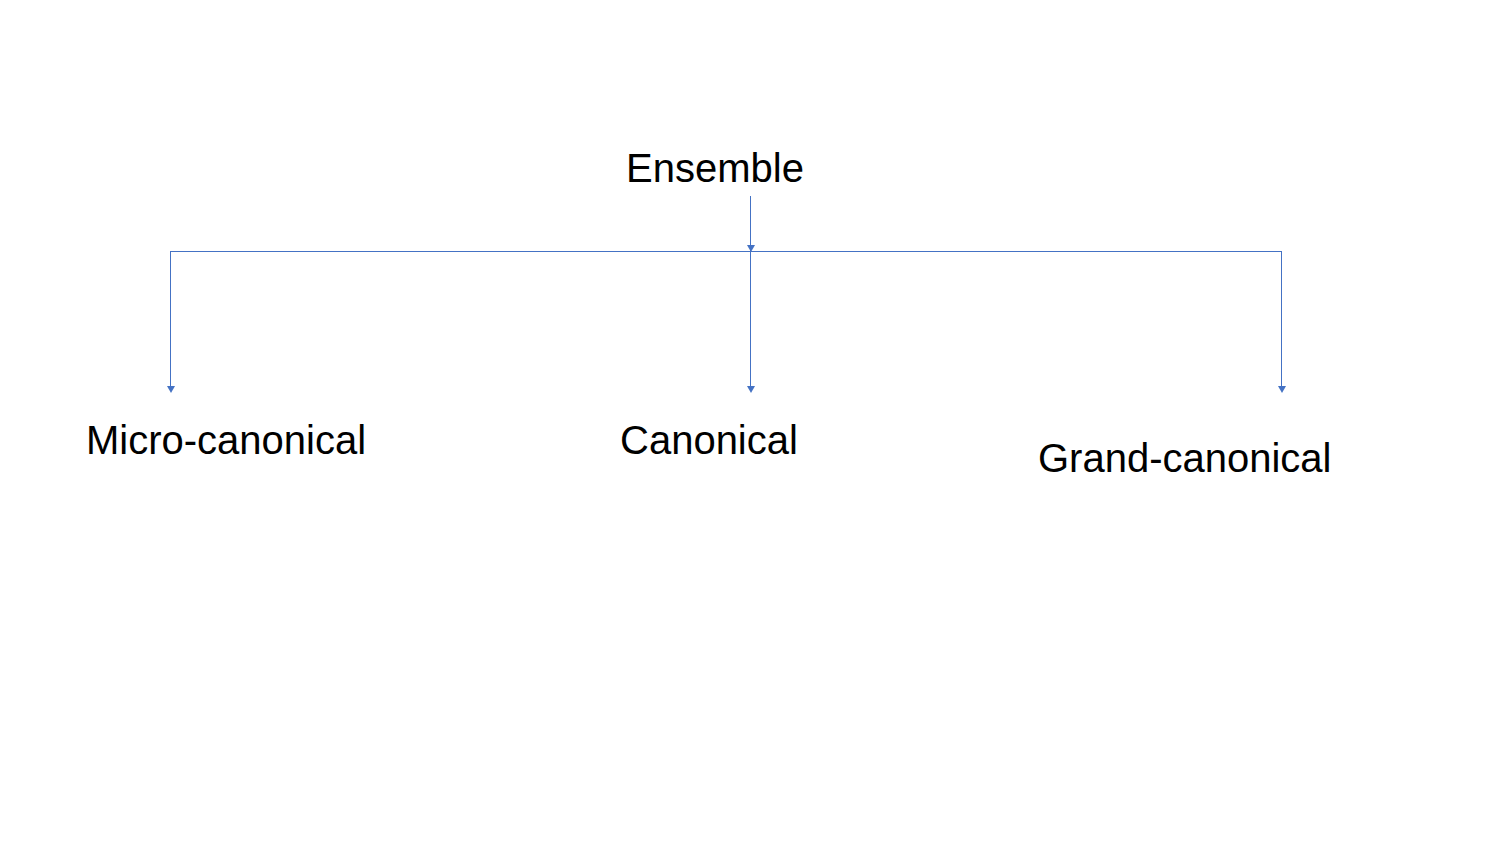Ensemble
Micro-canonical
Canonical
Grand-canonical